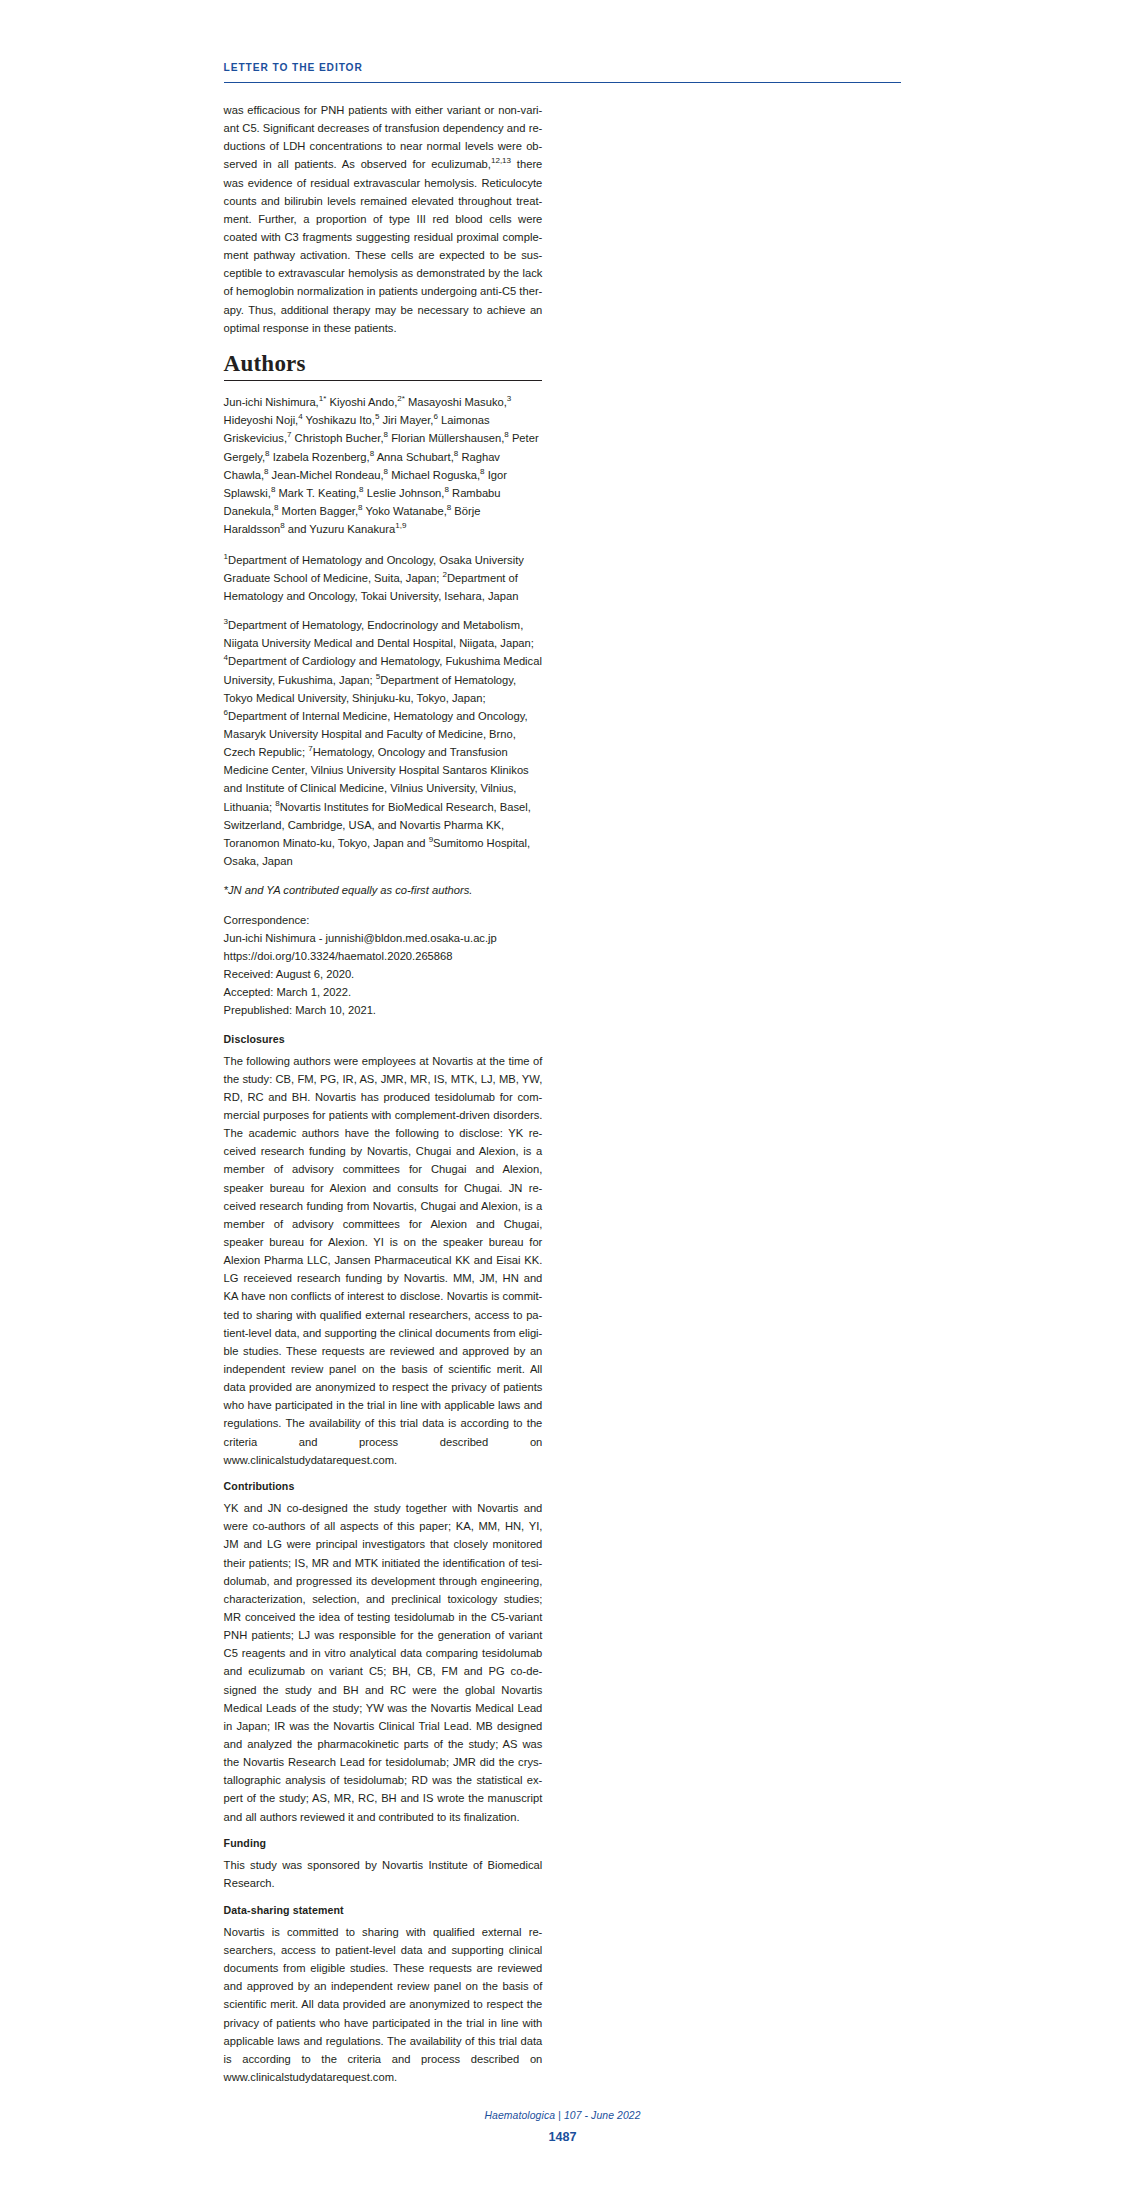Letter to the Editor
was efficacious for PNH patients with either variant or non-variant C5. Significant decreases of transfusion dependency and reductions of LDH concentrations to near normal levels were observed in all patients. As observed for eculizumab,12,13 there was evidence of residual extravascular hemolysis. Reticulocyte counts and bilirubin levels remained elevated throughout treatment. Further, a proportion of type III red blood cells were coated with C3 fragments suggesting residual proximal complement pathway activation. These cells are expected to be susceptible to extravascular hemolysis as demonstrated by the lack of hemoglobin normalization in patients undergoing anti-C5 therapy. Thus, additional therapy may be necessary to achieve an optimal response in these patients.
Authors
Jun-ichi Nishimura,1* Kiyoshi Ando,2* Masayoshi Masuko,3 Hideyoshi Noji,4 Yoshikazu Ito,5 Jiri Mayer,6 Laimonas Griskevicius,7 Christoph Bucher,8 Florian Müllershausen,8 Peter Gergely,8 Izabela Rozenberg,8 Anna Schubart,8 Raghav Chawla,8 Jean-Michel Rondeau,8 Michael Roguska,8 Igor Splawski,8 Mark T. Keating,8 Leslie Johnson,8 Rambabu Danekula,8 Morten Bagger,8 Yoko Watanabe,8 Börje Haraldsson8 and Yuzuru Kanakura1,9
1Department of Hematology and Oncology, Osaka University Graduate School of Medicine, Suita, Japan; 2Department of Hematology and Oncology, Tokai University, Isehara, Japan
3Department of Hematology, Endocrinology and Metabolism, Niigata University Medical and Dental Hospital, Niigata, Japan; 4Department of Cardiology and Hematology, Fukushima Medical University, Fukushima, Japan; 5Department of Hematology, Tokyo Medical University, Shinjuku-ku, Tokyo, Japan; 6Department of Internal Medicine, Hematology and Oncology, Masaryk University Hospital and Faculty of Medicine, Brno, Czech Republic; 7Hematology, Oncology and Transfusion Medicine Center, Vilnius University Hospital Santaros Klinikos and Institute of Clinical Medicine, Vilnius University, Vilnius, Lithuania; 8Novartis Institutes for BioMedical Research, Basel, Switzerland, Cambridge, USA, and Novartis Pharma KK, Toranomon Minato-ku, Tokyo, Japan and 9Sumitomo Hospital, Osaka, Japan
*JN and YA contributed equally as co-first authors.
Correspondence:
Jun-ichi Nishimura - junnishi@bldon.med.osaka-u.ac.jp
https://doi.org/10.3324/haematol.2020.265868
Received: August 6, 2020.
Accepted: March 1, 2022.
Prepublished: March 10, 2021.
Disclosures
The following authors were employees at Novartis at the time of the study: CB, FM, PG, IR, AS, JMR, MR, IS, MTK, LJ, MB, YW, RD, RC and BH. Novartis has produced tesidolumab for commercial purposes for patients with complement-driven disorders. The academic authors have the following to disclose: YK received research funding by Novartis, Chugai and Alexion, is a member of advisory committees for Chugai and Alexion, speaker bureau for Alexion and consults for Chugai. JN received research funding from Novartis, Chugai and Alexion, is a member of advisory committees for Alexion and Chugai, speaker bureau for Alexion. YI is on the speaker bureau for Alexion Pharma LLC, Jansen Pharmaceutical KK and Eisai KK. LG receieved research funding by Novartis. MM, JM, HN and KA have non conflicts of interest to disclose. Novartis is committed to sharing with qualified external researchers, access to patient-level data, and supporting the clinical documents from eligible studies. These requests are reviewed and approved by an independent review panel on the basis of scientific merit. All data provided are anonymized to respect the privacy of patients who have participated in the trial in line with applicable laws and regulations. The availability of this trial data is according to the criteria and process described on www.clinicalstudydatarequest.com.
Contributions
YK and JN co-designed the study together with Novartis and were co-authors of all aspects of this paper; KA, MM, HN, YI, JM and LG were principal investigators that closely monitored their patients; IS, MR and MTK initiated the identification of tesidolumab, and progressed its development through engineering, characterization, selection, and preclinical toxicology studies; MR conceived the idea of testing tesidolumab in the C5-variant PNH patients; LJ was responsible for the generation of variant C5 reagents and in vitro analytical data comparing tesidolumab and eculizumab on variant C5; BH, CB, FM and PG co-designed the study and BH and RC were the global Novartis Medical Leads of the study; YW was the Novartis Medical Lead in Japan; IR was the Novartis Clinical Trial Lead. MB designed and analyzed the pharmacokinetic parts of the study; AS was the Novartis Research Lead for tesidolumab; JMR did the crystallographic analysis of tesidolumab; RD was the statistical expert of the study; AS, MR, RC, BH and IS wrote the manuscript and all authors reviewed it and contributed to its finalization.
Funding
This study was sponsored by Novartis Institute of Biomedical Research.
Data-sharing statement
Novartis is committed to sharing with qualified external researchers, access to patient-level data and supporting clinical documents from eligible studies. These requests are reviewed and approved by an independent review panel on the basis of scientific merit. All data provided are anonymized to respect the privacy of patients who have participated in the trial in line with applicable laws and regulations. The availability of this trial data is according to the criteria and process described on www.clinicalstudydatarequest.com.
Haematologica | 107 - June 2022
1487